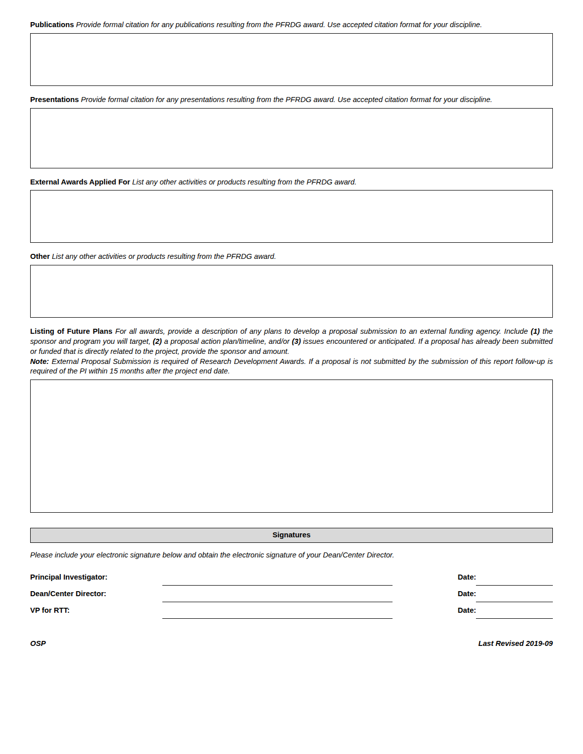Publications Provide formal citation for any publications resulting from the PFRDG award. Use accepted citation format for your discipline.
Presentations Provide formal citation for any presentations resulting from the PFRDG award. Use accepted citation format for your discipline.
External Awards Applied For List any other activities or products resulting from the PFRDG award.
Other List any other activities or products resulting from the PFRDG award.
Listing of Future Plans For all awards, provide a description of any plans to develop a proposal submission to an external funding agency. Include (1) the sponsor and program you will target, (2) a proposal action plan/timeline, and/or (3) issues encountered or anticipated. If a proposal has already been submitted or funded that is directly related to the project, provide the sponsor and amount.
Note: External Proposal Submission is required of Research Development Awards. If a proposal is not submitted by the submission of this report follow-up is required of the PI within 15 months after the project end date.
Signatures
Please include your electronic signature below and obtain the electronic signature of your Dean/Center Director.
| Principal Investigator: | | | Date: | |
| Dean/Center Director: | | | Date: | |
| VP for RTT: | | | Date: | |
OSP Last Revised 2019-09